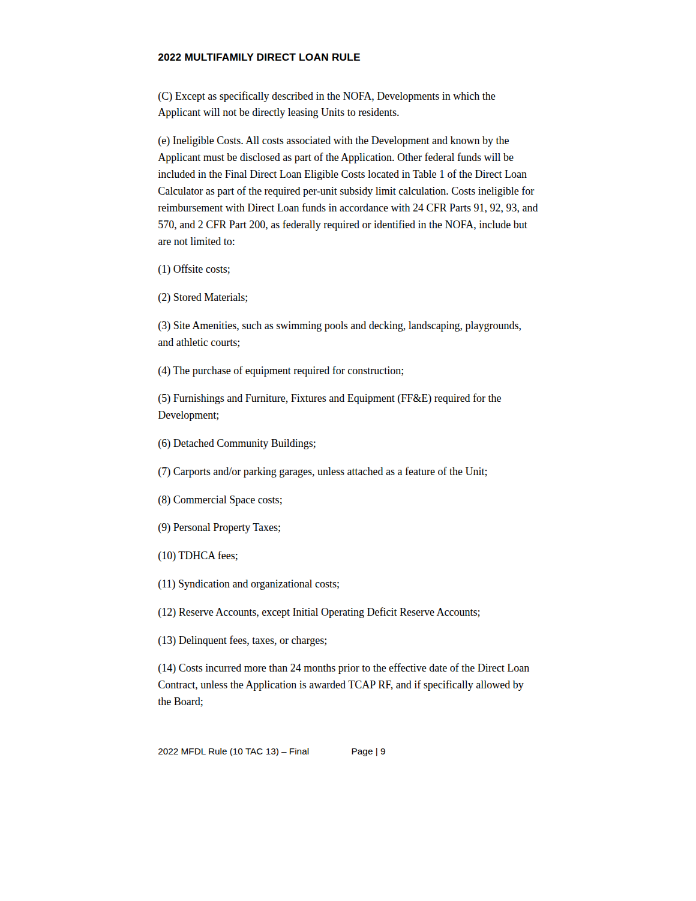2022 MULTIFAMILY DIRECT LOAN RULE
(C) Except as specifically described in the NOFA, Developments in which the Applicant will not be directly leasing Units to residents.
(e) Ineligible Costs. All costs associated with the Development and known by the Applicant must be disclosed as part of the Application. Other federal funds will be included in the Final Direct Loan Eligible Costs located in Table 1 of the Direct Loan Calculator as part of the required per-unit subsidy limit calculation. Costs ineligible for reimbursement with Direct Loan funds in accordance with 24 CFR Parts 91, 92, 93, and 570, and 2 CFR Part 200, as federally required or identified in the NOFA, include but are not limited to:
(1) Offsite costs;
(2) Stored Materials;
(3) Site Amenities, such as swimming pools and decking, landscaping, playgrounds, and athletic courts;
(4) The purchase of equipment required for construction;
(5) Furnishings and Furniture, Fixtures and Equipment (FF&E) required for the Development;
(6) Detached Community Buildings;
(7) Carports and/or parking garages, unless attached as a feature of the Unit;
(8) Commercial Space costs;
(9) Personal Property Taxes;
(10) TDHCA fees;
(11) Syndication and organizational costs;
(12) Reserve Accounts, except Initial Operating Deficit Reserve Accounts;
(13) Delinquent fees, taxes, or charges;
(14) Costs incurred more than 24 months prior to the effective date of the Direct Loan Contract, unless the Application is awarded TCAP RF, and if specifically allowed by the Board;
2022 MFDL Rule (10 TAC 13) – Final Page | 9